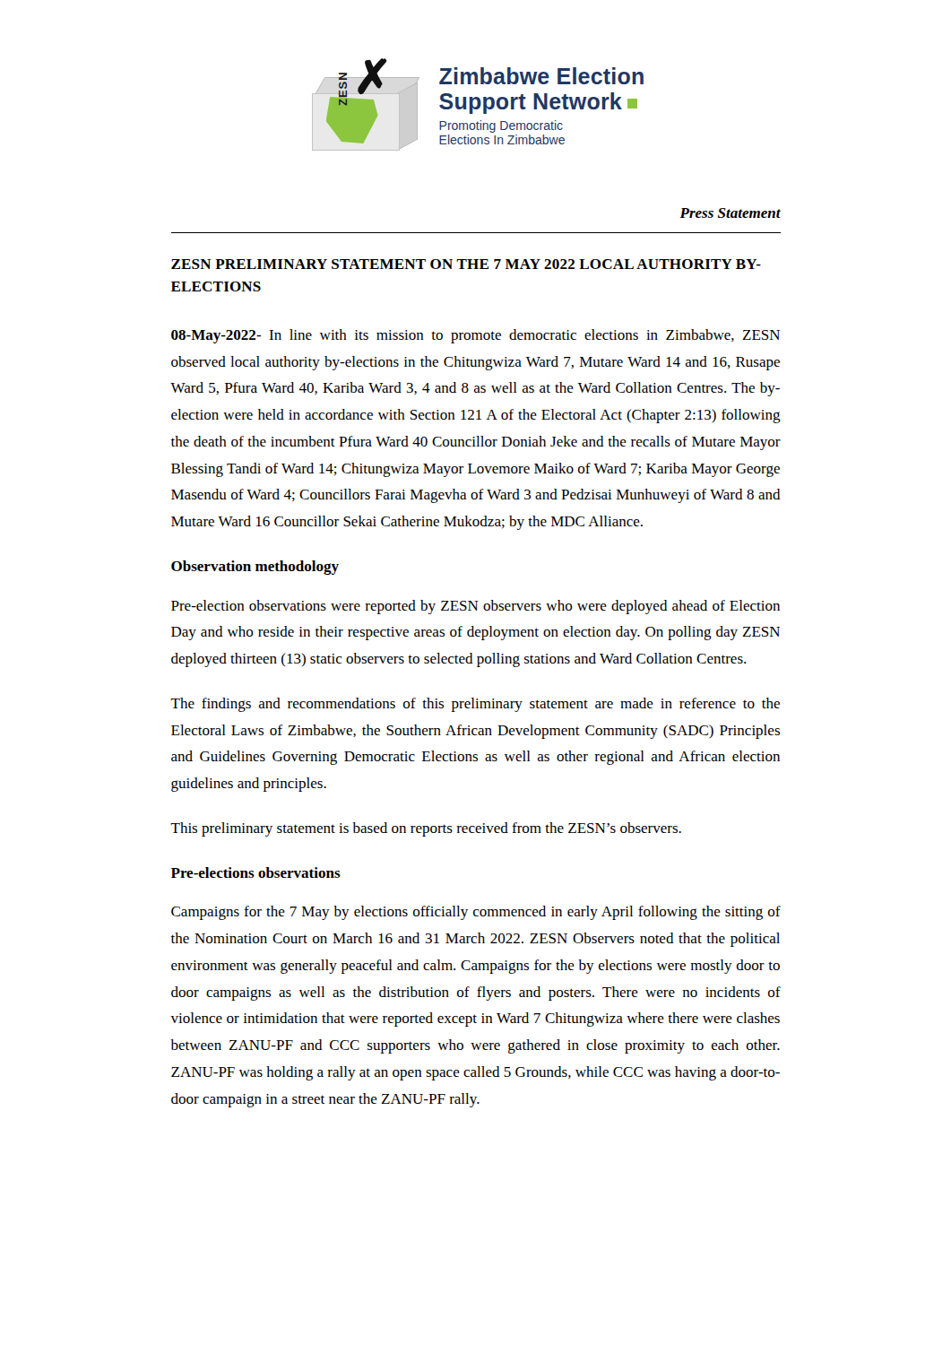ZESN
✗
Zimbabwe Election
Support Network
Promoting Democratic
Elections In Zimbabwe
Press Statement
ZESN PRELIMINARY STATEMENT ON THE 7 MAY 2022 LOCAL AUTHORITY BY-ELECTIONS
08-May-2022- In line with its mission to promote democratic elections in Zimbabwe, ZESN observed local authority by-elections in the Chitungwiza Ward 7, Mutare Ward 14 and 16, Rusape Ward 5, Pfura Ward 40, Kariba Ward 3, 4 and 8 as well as at the Ward Collation Centres. The by-election were held in accordance with Section 121 A of the Electoral Act (Chapter 2:13) following the death of the incumbent Pfura Ward 40 Councillor Doniah Jeke and the recalls of Mutare Mayor Blessing Tandi of Ward 14; Chitungwiza Mayor Lovemore Maiko of Ward 7; Kariba Mayor George Masendu of Ward 4; Councillors Farai Magevha of Ward 3 and Pedzisai Munhuweyi of Ward 8 and Mutare Ward 16 Councillor Sekai Catherine Mukodza; by the MDC Alliance.
Observation methodology
Pre-election observations were reported by ZESN observers who were deployed ahead of Election Day and who reside in their respective areas of deployment on election day. On polling day ZESN deployed thirteen (13) static observers to selected polling stations and Ward Collation Centres.
The findings and recommendations of this preliminary statement are made in reference to the Electoral Laws of Zimbabwe, the Southern African Development Community (SADC) Principles and Guidelines Governing Democratic Elections as well as other regional and African election guidelines and principles.
This preliminary statement is based on reports received from the ZESN’s observers.
Pre-elections observations
Campaigns for the 7 May by elections officially commenced in early April following the sitting of the Nomination Court on March 16 and 31 March 2022. ZESN Observers noted that the political environment was generally peaceful and calm. Campaigns for the by elections were mostly door to door campaigns as well as the distribution of flyers and posters. There were no incidents of violence or intimidation that were reported except in Ward 7 Chitungwiza where there were clashes between ZANU-PF and CCC supporters who were gathered in close proximity to each other. ZANU-PF was holding a rally at an open space called 5 Grounds, while CCC was having a door-to-door campaign in a street near the ZANU-PF rally.